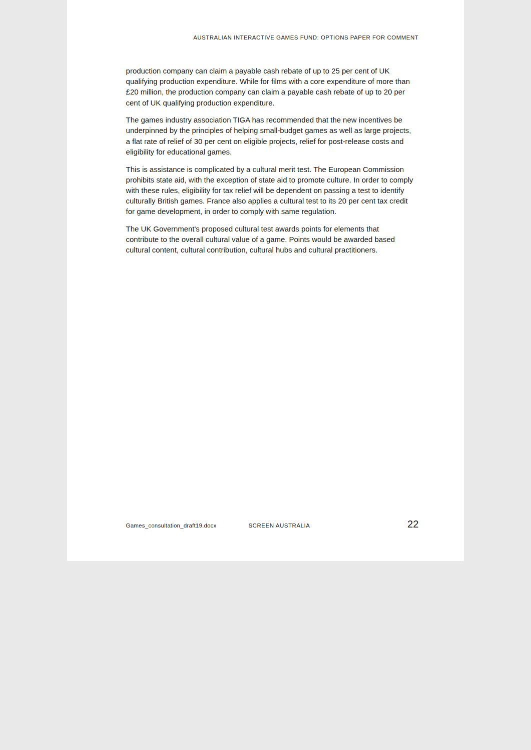Australian Interactive Games Fund: Options Paper for Comment
production company can claim a payable cash rebate of up to 25 per cent of UK qualifying production expenditure. While for films with a core expenditure of more than £20 million, the production company can claim a payable cash rebate of up to 20 per cent of UK qualifying production expenditure.
The games industry association TIGA has recommended that the new incentives be underpinned by the principles of helping small-budget games as well as large projects, a flat rate of relief of 30 per cent on eligible projects, relief for post-release costs and eligibility for educational games.
This is assistance is complicated by a cultural merit test. The European Commission prohibits state aid, with the exception of state aid to promote culture. In order to comply with these rules, eligibility for tax relief will be dependent on passing a test to identify culturally British games. France also applies a cultural test to its 20 per cent tax credit for game development, in order to comply with same regulation.
The UK Government's proposed cultural test awards points for elements that contribute to the overall cultural value of a game. Points would be awarded based cultural content, cultural contribution, cultural hubs and cultural practitioners.
Games_consultation_draft19.docx SCREEN AUSTRALIA 22